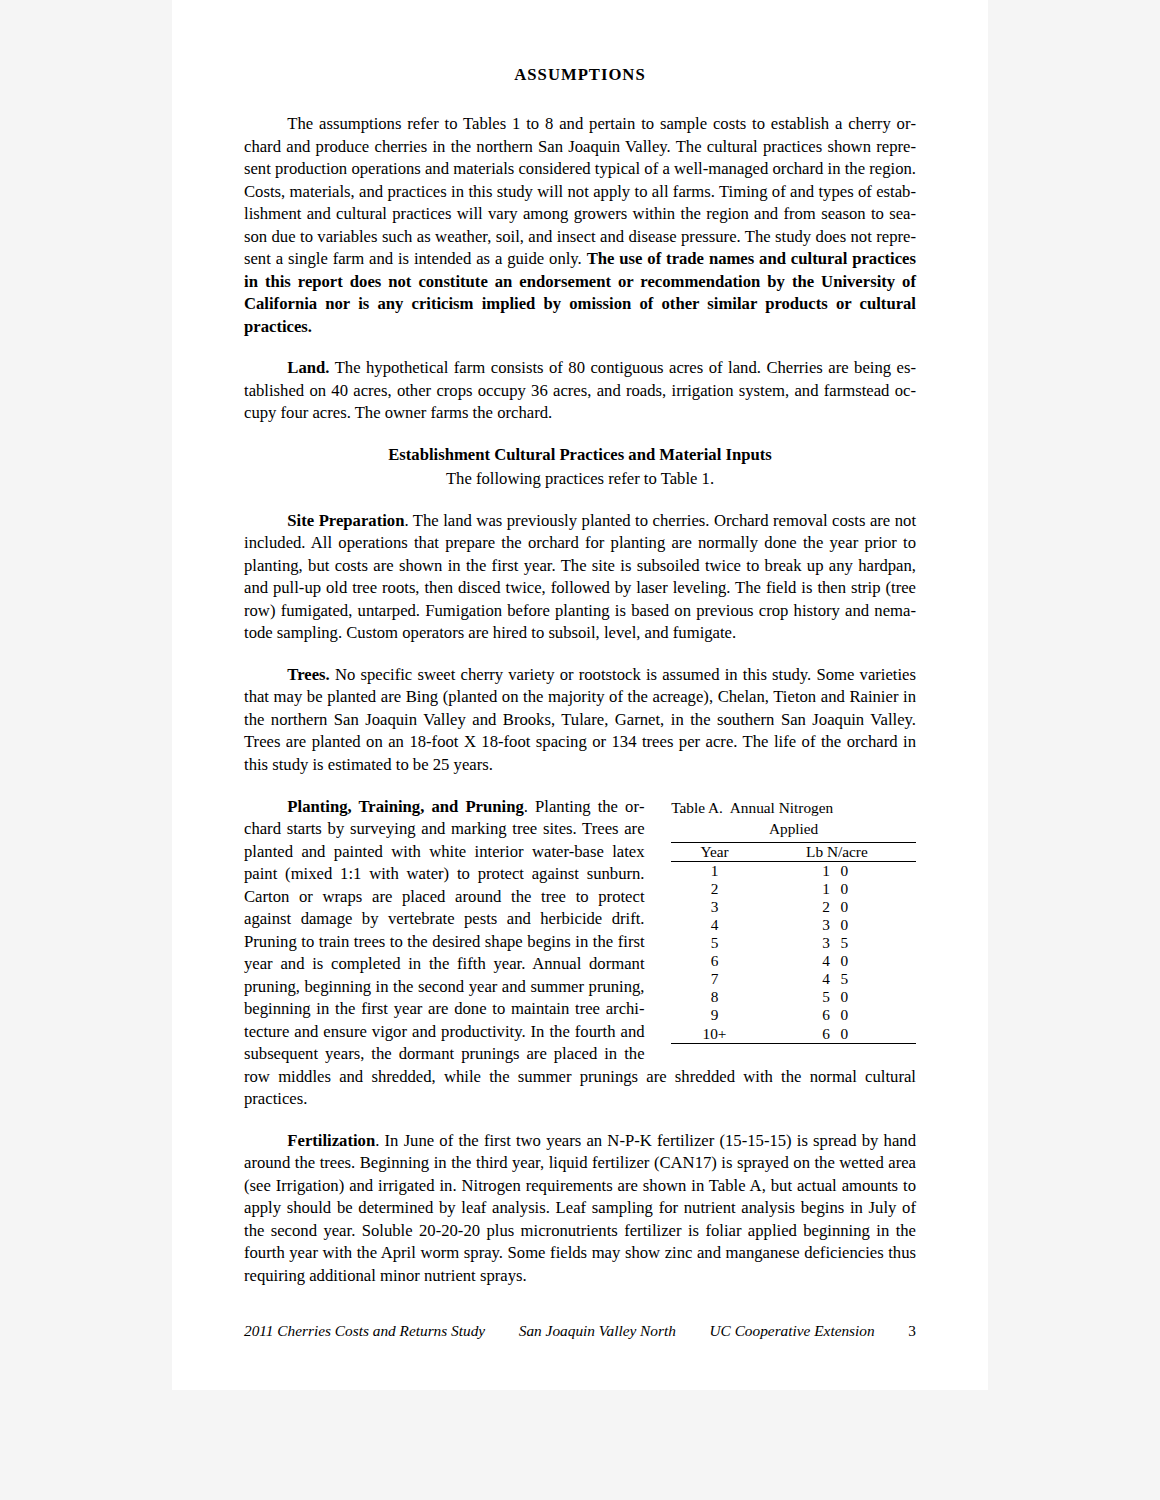ASSUMPTIONS
The assumptions refer to Tables 1 to 8 and pertain to sample costs to establish a cherry orchard and produce cherries in the northern San Joaquin Valley. The cultural practices shown represent production operations and materials considered typical of a well-managed orchard in the region. Costs, materials, and practices in this study will not apply to all farms. Timing of and types of establishment and cultural practices will vary among growers within the region and from season to season due to variables such as weather, soil, and insect and disease pressure. The study does not represent a single farm and is intended as a guide only. The use of trade names and cultural practices in this report does not constitute an endorsement or recommendation by the University of California nor is any criticism implied by omission of other similar products or cultural practices.
Land. The hypothetical farm consists of 80 contiguous acres of land. Cherries are being established on 40 acres, other crops occupy 36 acres, and roads, irrigation system, and farmstead occupy four acres. The owner farms the orchard.
Establishment Cultural Practices and Material Inputs
The following practices refer to Table 1.
Site Preparation. The land was previously planted to cherries. Orchard removal costs are not included. All operations that prepare the orchard for planting are normally done the year prior to planting, but costs are shown in the first year. The site is subsoiled twice to break up any hardpan, and pull-up old tree roots, then disced twice, followed by laser leveling. The field is then strip (tree row) fumigated, untarped. Fumigation before planting is based on previous crop history and nematode sampling. Custom operators are hired to subsoil, level, and fumigate.
Trees. No specific sweet cherry variety or rootstock is assumed in this study. Some varieties that may be planted are Bing (planted on the majority of the acreage), Chelan, Tieton and Rainier in the northern San Joaquin Valley and Brooks, Tulare, Garnet, in the southern San Joaquin Valley. Trees are planted on an 18-foot X 18-foot spacing or 134 trees per acre. The life of the orchard in this study is estimated to be 25 years.
Table A. Annual Nitrogen Applied
| Year | Lb N/acre |
| --- | --- |
| 1 | 1 0 |
| 2 | 1 0 |
| 3 | 2 0 |
| 4 | 3 0 |
| 5 | 3 5 |
| 6 | 4 0 |
| 7 | 4 5 |
| 8 | 5 0 |
| 9 | 6 0 |
| 10+ | 6 0 |
Planting, Training, and Pruning. Planting the orchard starts by surveying and marking tree sites. Trees are planted and painted with white interior water-base latex paint (mixed 1:1 with water) to protect against sunburn. Carton or wraps are placed around the tree to protect against damage by vertebrate pests and herbicide drift. Pruning to train trees to the desired shape begins in the first year and is completed in the fifth year. Annual dormant pruning, beginning in the second year and summer pruning, beginning in the first year are done to maintain tree architecture and ensure vigor and productivity. In the fourth and subsequent years, the dormant prunings are placed in the row middles and shredded, while the summer prunings are shredded with the normal cultural practices.
Fertilization. In June of the first two years an N-P-K fertilizer (15-15-15) is spread by hand around the trees. Beginning in the third year, liquid fertilizer (CAN17) is sprayed on the wetted area (see Irrigation) and irrigated in. Nitrogen requirements are shown in Table A, but actual amounts to apply should be determined by leaf analysis. Leaf sampling for nutrient analysis begins in July of the second year. Soluble 20-20-20 plus micronutrients fertilizer is foliar applied beginning in the fourth year with the April worm spray. Some fields may show zinc and manganese deficiencies thus requiring additional minor nutrient sprays.
2011 Cherries Costs and Returns Study San Joaquin Valley North UC Cooperative Extension 3